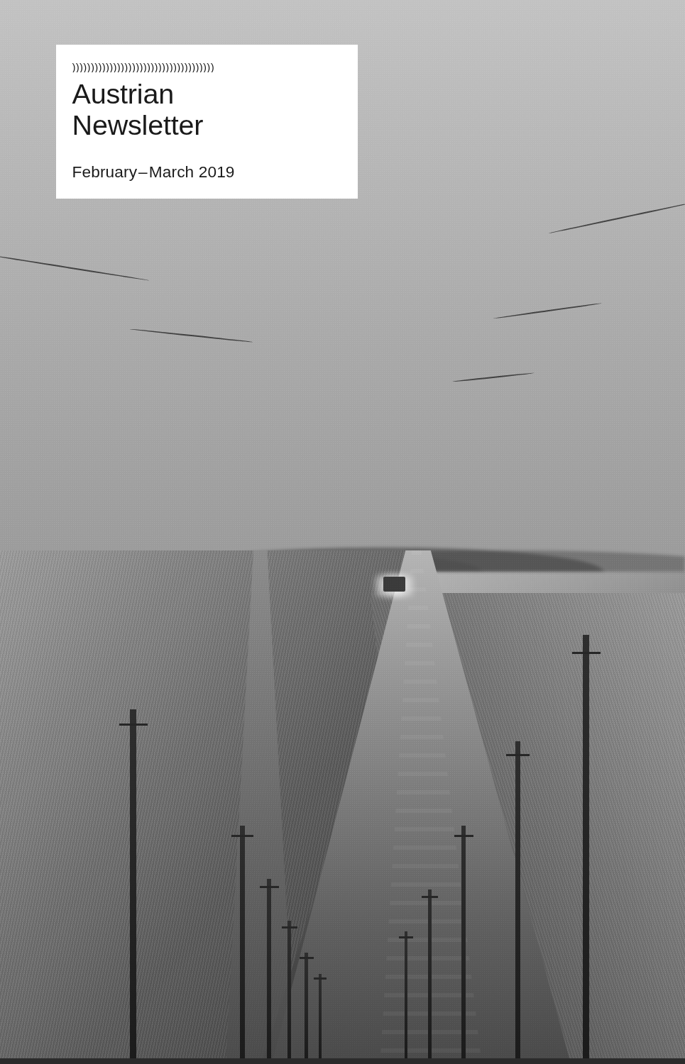))))))))))))))))))))))))))))))))))))))
Austrian Newsletter
February – March 2019